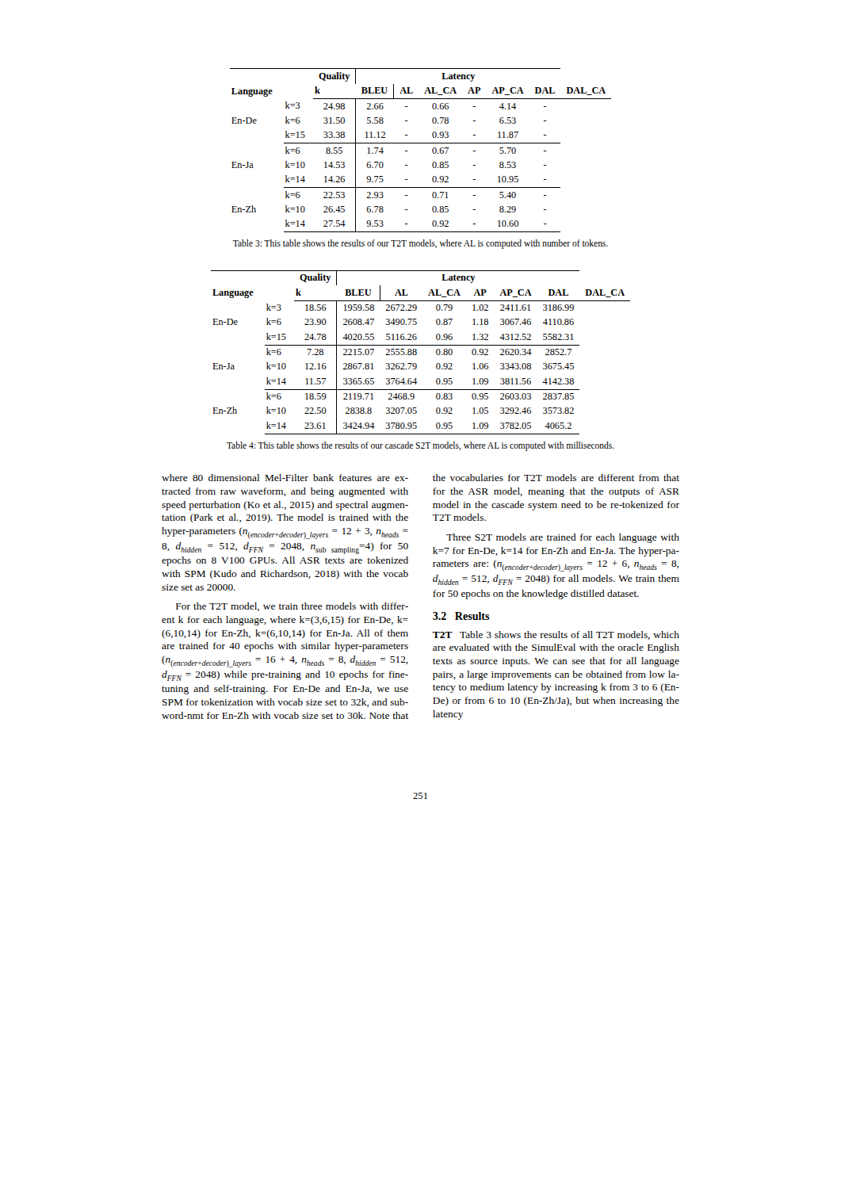| Language | | Quality | Latency |
| --- | --- | --- | --- |
| k | BLEU | AL | AL_CA | AP | AP_CA | DAL | DAL_CA |
| En-De | k=3 | 24.98 | 2.66 | - | 0.66 | - | 4.14 | - |
| k=6 | 31.50 | 5.58 | - | 0.78 | - | 6.53 | - |
| k=15 | 33.38 | 11.12 | - | 0.93 | - | 11.87 | - |
| En-Ja | k=6 | 8.55 | 1.74 | - | 0.67 | - | 5.70 | - |
| k=10 | 14.53 | 6.70 | - | 0.85 | - | 8.53 | - |
| k=14 | 14.26 | 9.75 | - | 0.92 | - | 10.95 | - |
| En-Zh | k=6 | 22.53 | 2.93 | - | 0.71 | - | 5.40 | - |
| k=10 | 26.45 | 6.78 | - | 0.85 | - | 8.29 | - |
| k=14 | 27.54 | 9.53 | - | 0.92 | - | 10.60 | - |
Table 3: This table shows the results of our T2T models, where AL is computed with number of tokens.
| Language | | Quality | Latency |
| --- | --- | --- | --- |
| k | BLEU | AL | AL_CA | AP | AP_CA | DAL | DAL_CA |
| En-De | k=3 | 18.56 | 1959.58 | 2672.29 | 0.79 | 1.02 | 2411.61 | 3186.99 |
| k=6 | 23.90 | 2608.47 | 3490.75 | 0.87 | 1.18 | 3067.46 | 4110.86 |
| k=15 | 24.78 | 4020.55 | 5116.26 | 0.96 | 1.32 | 4312.52 | 5582.31 |
| En-Ja | k=6 | 7.28 | 2215.07 | 2555.88 | 0.80 | 0.92 | 2620.34 | 2852.7 |
| k=10 | 12.16 | 2867.81 | 3262.79 | 0.92 | 1.06 | 3343.08 | 3675.45 |
| k=14 | 11.57 | 3365.65 | 3764.64 | 0.95 | 1.09 | 3811.56 | 4142.38 |
| En-Zh | k=6 | 18.59 | 2119.71 | 2468.9 | 0.83 | 0.95 | 2603.03 | 2837.85 |
| k=10 | 22.50 | 2838.8 | 3207.05 | 0.92 | 1.05 | 3292.46 | 3573.82 |
| k=14 | 23.61 | 3424.94 | 3780.95 | 0.95 | 1.09 | 3782.05 | 4065.2 |
Table 4: This table shows the results of our cascade S2T models, where AL is computed with milliseconds.
where 80 dimensional Mel-Filter bank features are extracted from raw waveform, and being augmented with speed perturbation (Ko et al., 2015) and spectral augmentation (Park et al., 2019). The model is trained with the hyper-parameters (n(encoder+decoder)_layers = 12 + 3, nheads = 8, dhidden = 512, dFFN = 2048, nsub sampling=4) for 50 epochs on 8 V100 GPUs. All ASR texts are tokenized with SPM (Kudo and Richardson, 2018) with the vocab size set as 20000.
For the T2T model, we train three models with different k for each language, where k=(3,6,15) for En-De, k=(6,10,14) for En-Zh, k=(6,10,14) for En-Ja. All of them are trained for 40 epochs with similar hyper-parameters (n(encoder+decoder)_layers = 16 + 4, nheads = 8, dhidden = 512, dFFN = 2048) while pre-training and 10 epochs for fine-tuning and self-training. For En-De and En-Ja, we use SPM for tokenization with vocab size set to 32k, and subword-nmt for En-Zh with vocab size set to 30k. Note that the vocabularies for T2T models are different from that for the ASR model, meaning that the outputs of ASR model in the cascade system need to be re-tokenized for T2T models.
Three S2T models are trained for each language with k=7 for En-De, k=14 for En-Zh and En-Ja. The hyper-parameters are: (n(encoder+decoder)_layers = 12 + 6, nheads = 8, dhidden = 512, dFFN = 2048) for all models. We train them for 50 epochs on the knowledge distilled dataset.
3.2 Results
T2T Table 3 shows the results of all T2T models, which are evaluated with the SimulEval with the oracle English texts as source inputs. We can see that for all language pairs, a large improvements can be obtained from low latency to medium latency by increasing k from 3 to 6 (En-De) or from 6 to 10 (En-Zh/Ja), but when increasing the latency
251